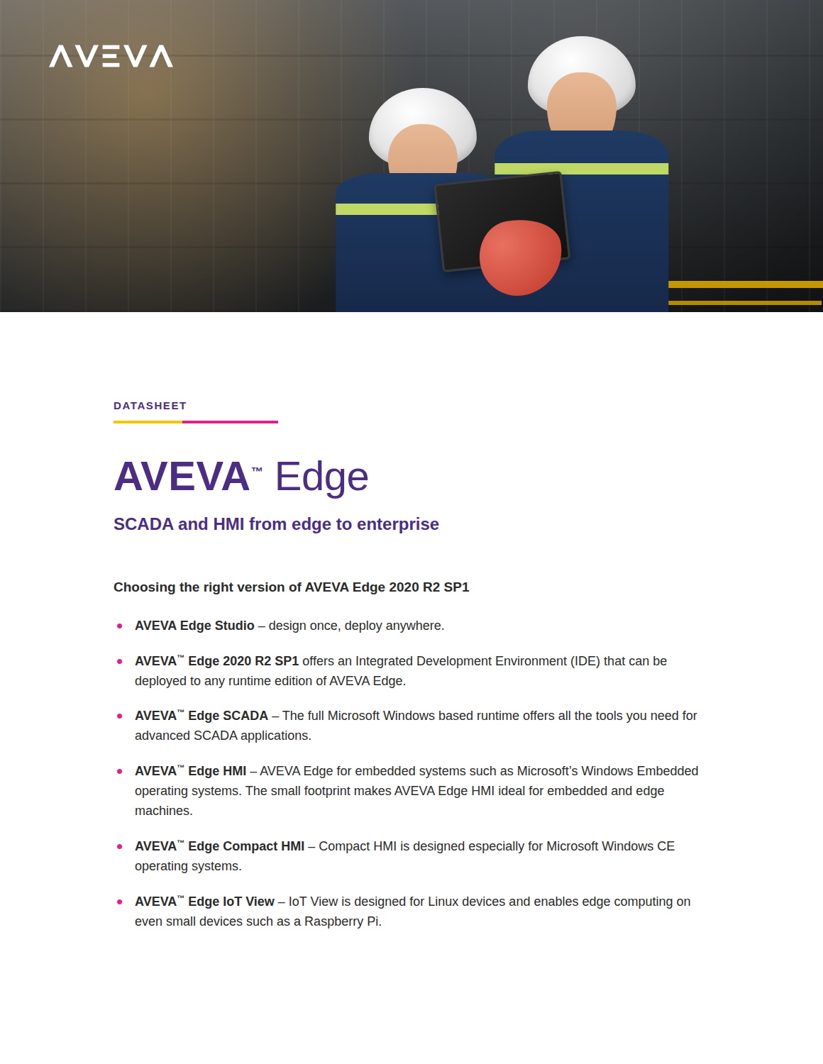Datasheet
AVEVA™ Edge
SCADA and HMI from edge to enterprise
Choosing the right version of AVEVA Edge 2020 R2 SP1
AVEVA Edge Studio – design once, deploy anywhere.
AVEVA™ Edge 2020 R2 SP1 offers an Integrated Development Environment (IDE) that can be deployed to any runtime edition of AVEVA Edge.
AVEVA™ Edge SCADA – The full Microsoft Windows based runtime offers all the tools you need for advanced SCADA applications.
AVEVA™ Edge HMI – AVEVA Edge for embedded systems such as Microsoft’s Windows Embedded operating systems. The small footprint makes AVEVA Edge HMI ideal for embedded and edge machines.
AVEVA™ Edge Compact HMI – Compact HMI is designed especially for Microsoft Windows CE operating systems.
AVEVA™ Edge IoT View – IoT View is designed for Linux devices and enables edge computing on even small devices such as a Raspberry Pi.